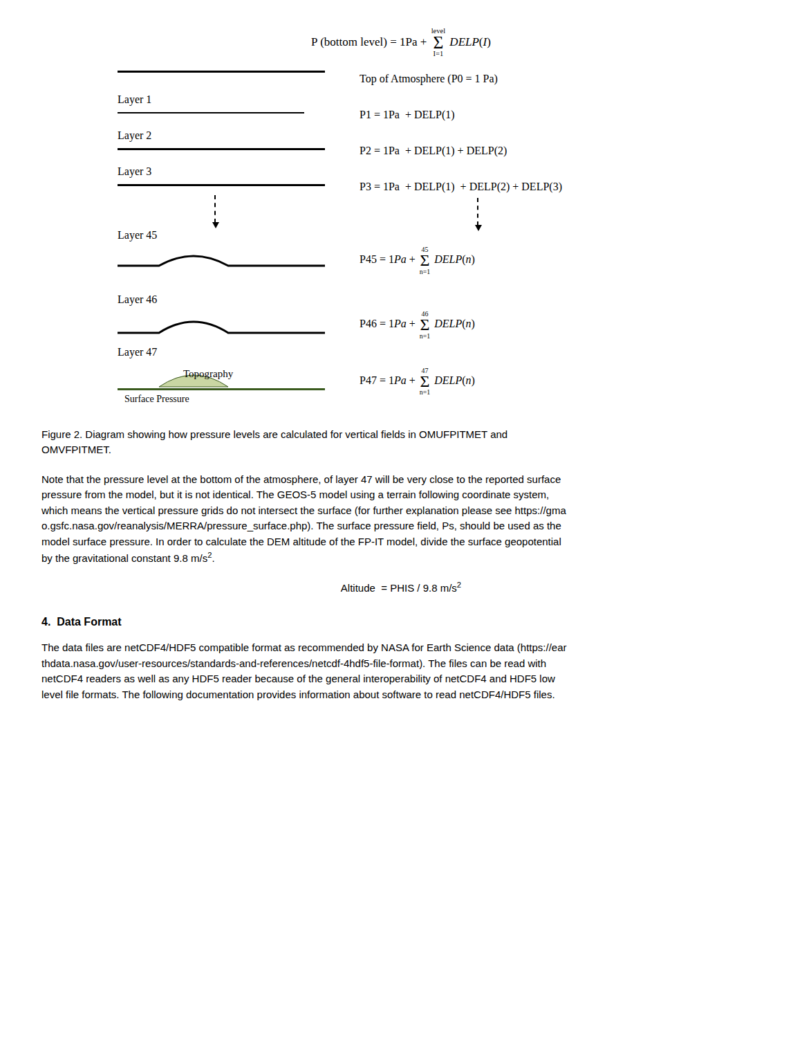P (bottom level) = 1Pa + level ΣI=1 DELP(I)
Top of Atmosphere (P0 = 1 Pa)
Layer 1
P1 = 1Pa + DELP(1)
Layer 2
P2 = 1Pa + DELP(1) + DELP(2)
Layer 3
P3 = 1Pa + DELP(1) + DELP(2) + DELP(3)
Layer 45
P45 = 1Pa + 45 Σn=1 DELP(n)
Layer 46
P46 = 1Pa + 46 Σn=1 DELP(n)
Layer 47
Topography
Surface Pressure
P47 = 1Pa + 47 Σn=1 DELP(n)
Figure 2. Diagram showing how pressure levels are calculated for vertical fields in OMUFPITMET and OMVFPITMET.
Note that the pressure level at the bottom of the atmosphere, of layer 47 will be very close to the reported surface pressure from the model, but it is not identical. The GEOS-5 model using a terrain following coordinate system, which means the vertical pressure grids do not intersect the surface (for further explanation please see https://gmao.gsfc.nasa.gov/reanalysis/MERRA/pressure_surface.php). The surface pressure field, Ps, should be used as the model surface pressure. In order to calculate the DEM altitude of the FP-IT model, divide the surface geopotential by the gravitational constant 9.8 m/s2.
Altitude = PHIS / 9.8 m/s2
4. Data Format
The data files are netCDF4/HDF5 compatible format as recommended by NASA for Earth Science data (https://earthdata.nasa.gov/user-resources/standards-and-references/netcdf-4hdf5-file-format). The files can be read with netCDF4 readers as well as any HDF5 reader because of the general interoperability of netCDF4 and HDF5 low level file formats. The following documentation provides information about software to read netCDF4/HDF5 files.